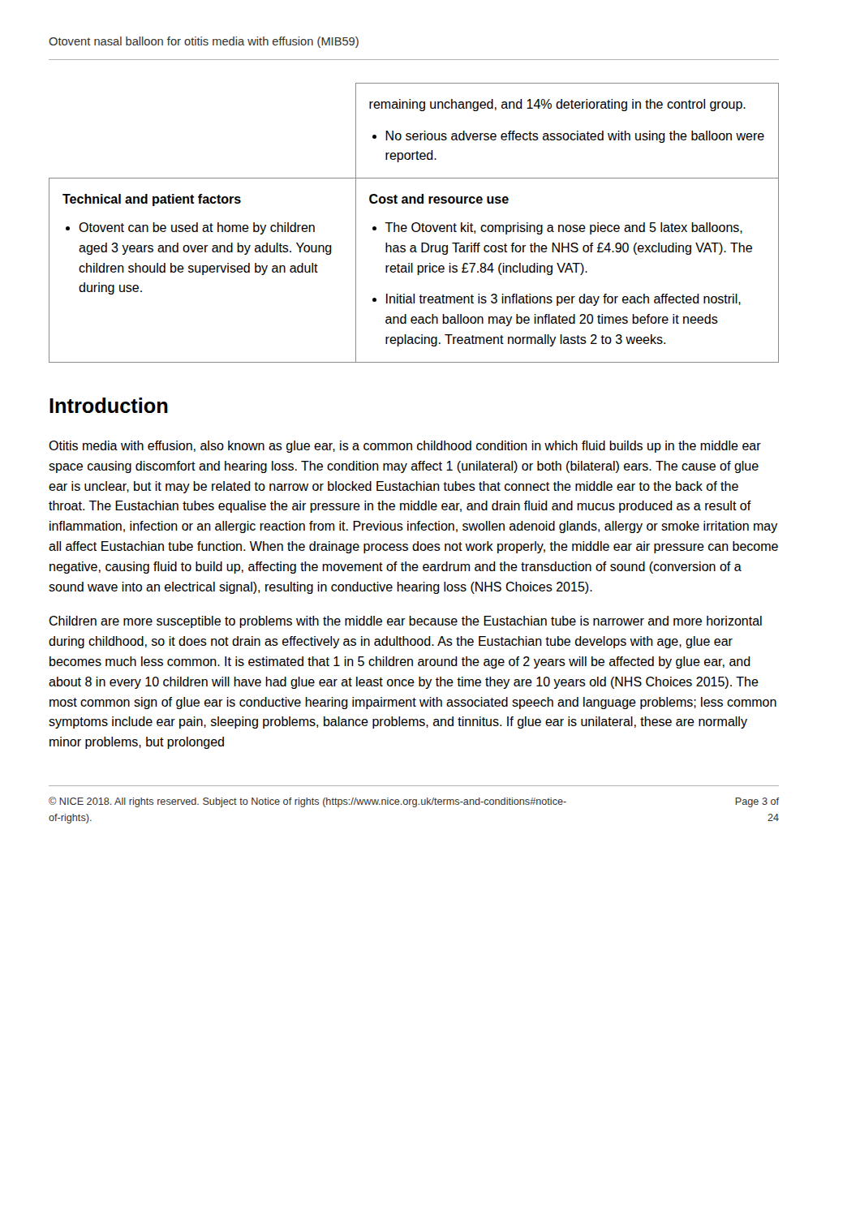Otovent nasal balloon for otitis media with effusion (MIB59)
| | remaining unchanged, and 14% deteriorating in the control group. No serious adverse effects associated with using the balloon were reported. |
| Technical and patient factors Otovent can be used at home by children aged 3 years and over and by adults. Young children should be supervised by an adult during use. | Cost and resource use The Otovent kit, comprising a nose piece and 5 latex balloons, has a Drug Tariff cost for the NHS of £4.90 (excluding VAT). The retail price is £7.84 (including VAT). Initial treatment is 3 inflations per day for each affected nostril, and each balloon may be inflated 20 times before it needs replacing. Treatment normally lasts 2 to 3 weeks. |
Introduction
Otitis media with effusion, also known as glue ear, is a common childhood condition in which fluid builds up in the middle ear space causing discomfort and hearing loss. The condition may affect 1 (unilateral) or both (bilateral) ears. The cause of glue ear is unclear, but it may be related to narrow or blocked Eustachian tubes that connect the middle ear to the back of the throat. The Eustachian tubes equalise the air pressure in the middle ear, and drain fluid and mucus produced as a result of inflammation, infection or an allergic reaction from it. Previous infection, swollen adenoid glands, allergy or smoke irritation may all affect Eustachian tube function. When the drainage process does not work properly, the middle ear air pressure can become negative, causing fluid to build up, affecting the movement of the eardrum and the transduction of sound (conversion of a sound wave into an electrical signal), resulting in conductive hearing loss (NHS Choices 2015).
Children are more susceptible to problems with the middle ear because the Eustachian tube is narrower and more horizontal during childhood, so it does not drain as effectively as in adulthood. As the Eustachian tube develops with age, glue ear becomes much less common. It is estimated that 1 in 5 children around the age of 2 years will be affected by glue ear, and about 8 in every 10 children will have had glue ear at least once by the time they are 10 years old (NHS Choices 2015). The most common sign of glue ear is conductive hearing impairment with associated speech and language problems; less common symptoms include ear pain, sleeping problems, balance problems, and tinnitus. If glue ear is unilateral, these are normally minor problems, but prolonged
© NICE 2018. All rights reserved. Subject to Notice of rights (https://www.nice.org.uk/terms-and-conditions#notice-of-rights).
Page 3 of
24